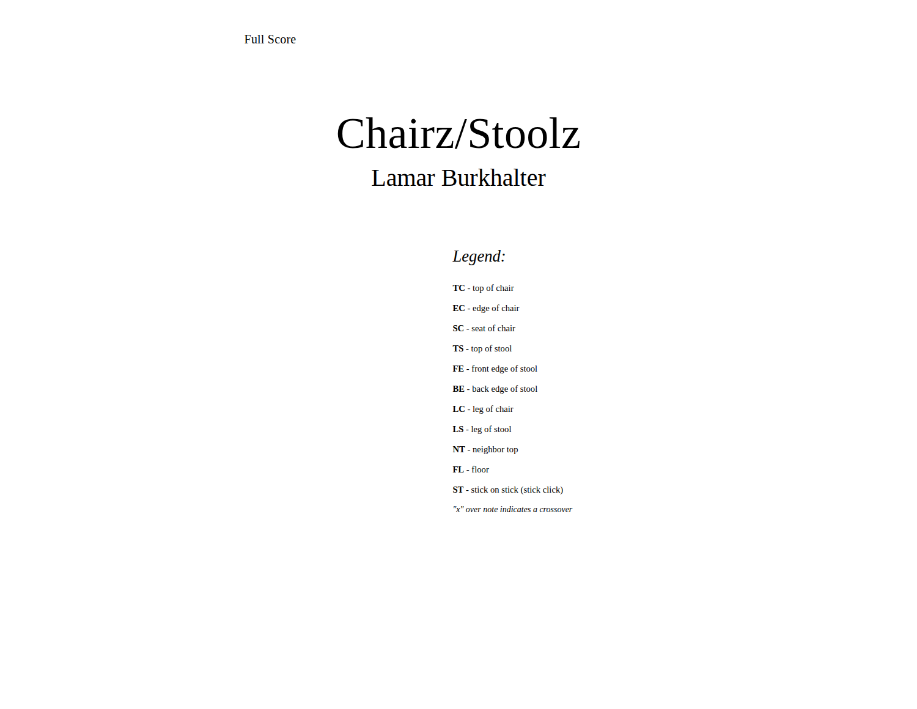Full Score
Chairz/Stoolz
Lamar Burkhalter
Legend:
TC
- top of chair
EC
- edge of chair
SC
- seat of chair
TS
- top of stool
FE
- front edge of stool
BE
- back edge of stool
LC
- leg of chair
LS
- leg of stool
NT
- neighbor top
FL
- floor
ST
- stick on stick (stick click)
"x" over note indicates a crossover